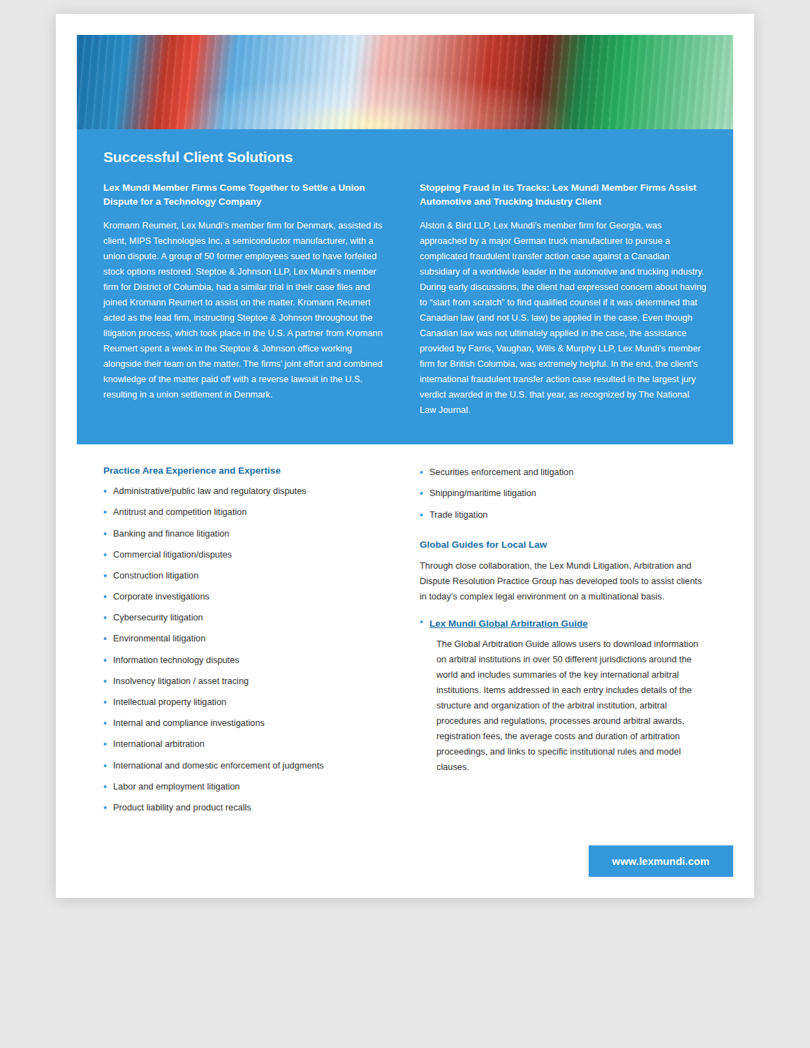Successful Client Solutions
Lex Mundi Member Firms Come Together to Settle a Union Dispute for a Technology Company
Kromann Reumert, Lex Mundi’s member firm for Denmark, assisted its client, MIPS Technologies Inc, a semiconductor manufacturer, with a union dispute. A group of 50 former employees sued to have forfeited stock options restored. Steptoe & Johnson LLP, Lex Mundi’s member firm for District of Columbia, had a similar trial in their case files and joined Kromann Reumert to assist on the matter. Kromann Reumert acted as the lead firm, instructing Steptoe & Johnson throughout the litigation process, which took place in the U.S. A partner from Kromann Reumert spent a week in the Steptoe & Johnson office working alongside their team on the matter. The firms’ joint effort and combined knowledge of the matter paid off with a reverse lawsuit in the U.S. resulting in a union settlement in Denmark.
Stopping Fraud in its Tracks: Lex Mundi Member Firms Assist Automotive and Trucking Industry Client
Alston & Bird LLP, Lex Mundi’s member firm for Georgia, was approached by a major German truck manufacturer to pursue a complicated fraudulent transfer action case against a Canadian subsidiary of a worldwide leader in the automotive and trucking industry. During early discussions, the client had expressed concern about having to “start from scratch” to find qualified counsel if it was determined that Canadian law (and not U.S. law) be applied in the case. Even though Canadian law was not ultimately applied in the case, the assistance provided by Farris, Vaughan, Wills & Murphy LLP, Lex Mundi’s member firm for British Columbia, was extremely helpful. In the end, the client’s international fraudulent transfer action case resulted in the largest jury verdict awarded in the U.S. that year, as recognized by The National Law Journal.
Practice Area Experience and Expertise
Administrative/public law and regulatory disputes
Antitrust and competition litigation
Banking and finance litigation
Commercial litigation/disputes
Construction litigation
Corporate investigations
Cybersecurity litigation
Environmental litigation
Information technology disputes
Insolvency litigation / asset tracing
Intellectual property litigation
Internal and compliance investigations
International arbitration
International and domestic enforcement of judgments
Labor and employment litigation
Product liability and product recalls
Securities enforcement and litigation
Shipping/maritime litigation
Trade litigation
Global Guides for Local Law
Through close collaboration, the Lex Mundi Litigation, Arbitration and Dispute Resolution Practice Group has developed tools to assist clients in today’s complex legal environment on a multinational basis.
Lex Mundi Global Arbitration Guide
The Global Arbitration Guide allows users to download information on arbitral institutions in over 50 different jurisdictions around the world and includes summaries of the key international arbitral institutions. Items addressed in each entry includes details of the structure and organization of the arbitral institution, arbitral procedures and regulations, processes around arbitral awards, registration fees, the average costs and duration of arbitration proceedings, and links to specific institutional rules and model clauses.
www.lexmundi.com